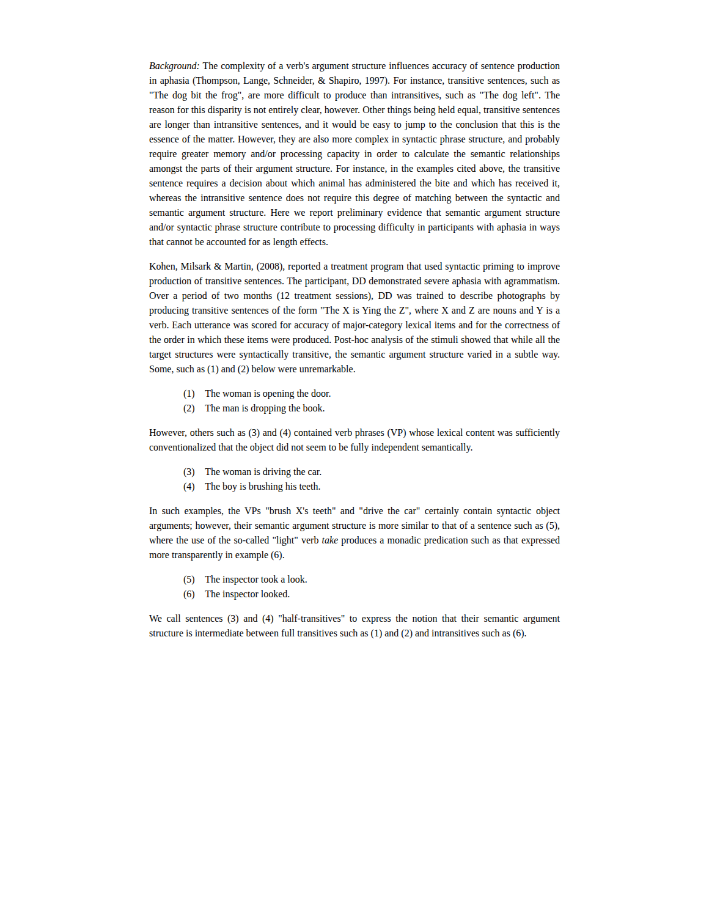Background: The complexity of a verb's argument structure influences accuracy of sentence production in aphasia (Thompson, Lange, Schneider, & Shapiro, 1997). For instance, transitive sentences, such as "The dog bit the frog", are more difficult to produce than intransitives, such as "The dog left". The reason for this disparity is not entirely clear, however. Other things being held equal, transitive sentences are longer than intransitive sentences, and it would be easy to jump to the conclusion that this is the essence of the matter. However, they are also more complex in syntactic phrase structure, and probably require greater memory and/or processing capacity in order to calculate the semantic relationships amongst the parts of their argument structure. For instance, in the examples cited above, the transitive sentence requires a decision about which animal has administered the bite and which has received it, whereas the intransitive sentence does not require this degree of matching between the syntactic and semantic argument structure. Here we report preliminary evidence that semantic argument structure and/or syntactic phrase structure contribute to processing difficulty in participants with aphasia in ways that cannot be accounted for as length effects.
Kohen, Milsark & Martin, (2008), reported a treatment program that used syntactic priming to improve production of transitive sentences. The participant, DD demonstrated severe aphasia with agrammatism. Over a period of two months (12 treatment sessions), DD was trained to describe photographs by producing transitive sentences of the form "The X is Ying the Z", where X and Z are nouns and Y is a verb. Each utterance was scored for accuracy of major-category lexical items and for the correctness of the order in which these items were produced. Post-hoc analysis of the stimuli showed that while all the target structures were syntactically transitive, the semantic argument structure varied in a subtle way. Some, such as (1) and (2) below were unremarkable.
(1) The woman is opening the door.
(2) The man is dropping the book.
However, others such as (3) and (4) contained verb phrases (VP) whose lexical content was sufficiently conventionalized that the object did not seem to be fully independent semantically.
(3) The woman is driving the car.
(4) The boy is brushing his teeth.
In such examples, the VPs "brush X's teeth" and "drive the car" certainly contain syntactic object arguments; however, their semantic argument structure is more similar to that of a sentence such as (5), where the use of the so-called "light" verb take produces a monadic predication such as that expressed more transparently in example (6).
(5) The inspector took a look.
(6) The inspector looked.
We call sentences (3) and (4) "half-transitives" to express the notion that their semantic argument structure is intermediate between full transitives such as (1) and (2) and intransitives such as (6).